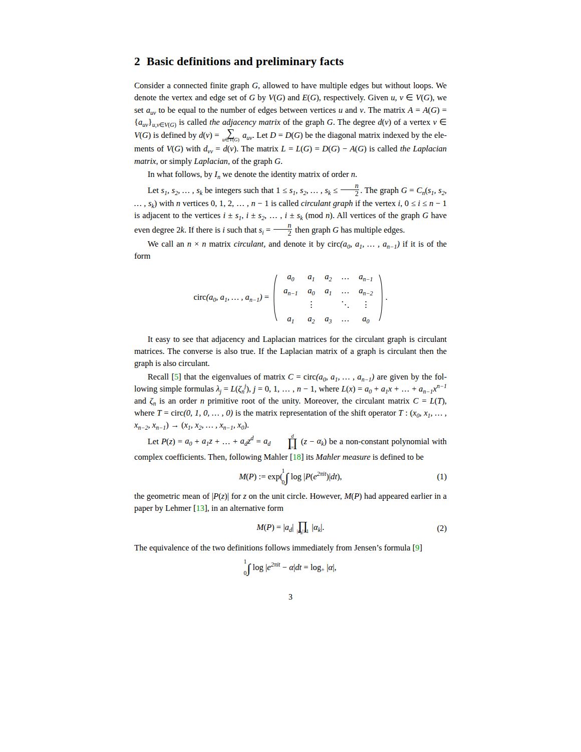2 Basic definitions and preliminary facts
Consider a connected finite graph G, allowed to have multiple edges but without loops. We denote the vertex and edge set of G by V(G) and E(G), respectively. Given u, v ∈ V(G), we set auv to be equal to the number of edges between vertices u and v. The matrix A = A(G) = {auv}u,v∈V(G) is called the adjacency matrix of the graph G. The degree d(v) of a vertex v ∈ V(G) is defined by d(v) = ∑u∈V(G) auv. Let D = D(G) be the diagonal matrix indexed by the elements of V(G) with dvv = d(v). The matrix L = L(G) = D(G) − A(G) is called the Laplacian matrix, or simply Laplacian, of the graph G.
In what follows, by In we denote the identity matrix of order n.
Let s1, s2, … , sk be integers such that 1 ≤ s1, s2, … , sk ≤ n 2. The graph G = Cn(s1, s2, … , sk) with n vertices 0, 1, 2, … , n − 1 is called circulant graph if the vertex i, 0 ≤ i ≤ n − 1 is adjacent to the vertices i ± s1, i ± s2, … , i ± sk (mod n). All vertices of the graph G have even degree 2k. If there is i such that si = n 2 then graph G has multiple edges.
We call an n × n matrix circulant, and denote it by circ(a0, a1, … , an−1) if it is of the form
circ(a0, a1, … , an−1) =
| a 0 | a 1 | a 2 | … | a n−1 |
| a n−1 | a 0 | a 1 | … | a n−2 |
| | ⋮ | | ⋱ | ⋮ |
| a 1 | a 2 | a 3 | … | a 0 |
.
It easy to see that adjacency and Laplacian matrices for the circulant graph is circulant matrices. The converse is also true. If the Laplacian matrix of a graph is circulant then the graph is also circulant.
Recall [5] that the eigenvalues of matrix C = circ(a0, a1, … , an−1) are given by the following simple formulas λj = L(ζnj), j = 0, 1, … , n − 1, where L(x) = a0 + a1x + … + an−1xn−1 and ζn is an order n primitive root of the unity. Moreover, the circulant matrix C = L(T), where T = circ(0, 1, 0, … , 0) is the matrix representation of the shift operator T : (x0, x1, … , xn−2, xn−1) → (x1, x2, … , xn−1, x0).
Let P(z) = a0 + a1z + … + adzd = ad d∏k=1 (z − αk) be a non-constant polynomial with complex coefficients. Then, following Mahler [18] its Mahler measure is defined to be
M(P) := exp(10∫ log |P(e2πit)|dt), (1)
the geometric mean of |P(z)| for z on the unit circle. However, M(P) had appeared earlier in a paper by Lehmer [13], in an alternative form
M(P) = |ad| ∏|αk|>1 |αk|. (2)
The equivalence of the two definitions follows immediately from Jensen’s formula [9]
10∫ log |e2πit − α|dt = log+ |α|,
3